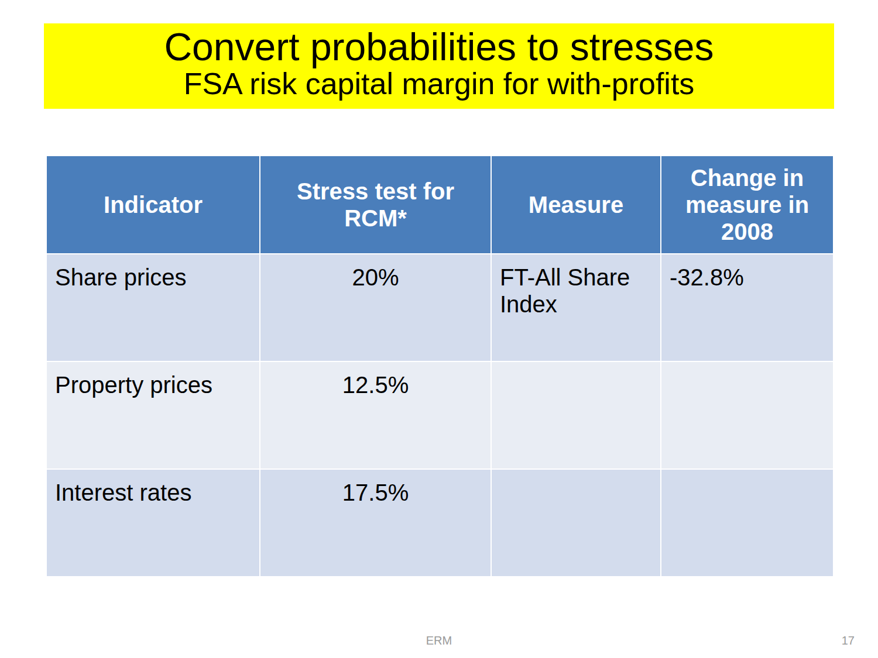Convert probabilities to stresses
FSA risk capital margin for with-profits
| Indicator | Stress test for RCM* | Measure | Change in measure in 2008 |
| --- | --- | --- | --- |
| Share prices | 20% | FT-All Share Index | -32.8% |
| Property prices | 12.5% | | |
| Interest rates | 17.5% | | |
ERM
17